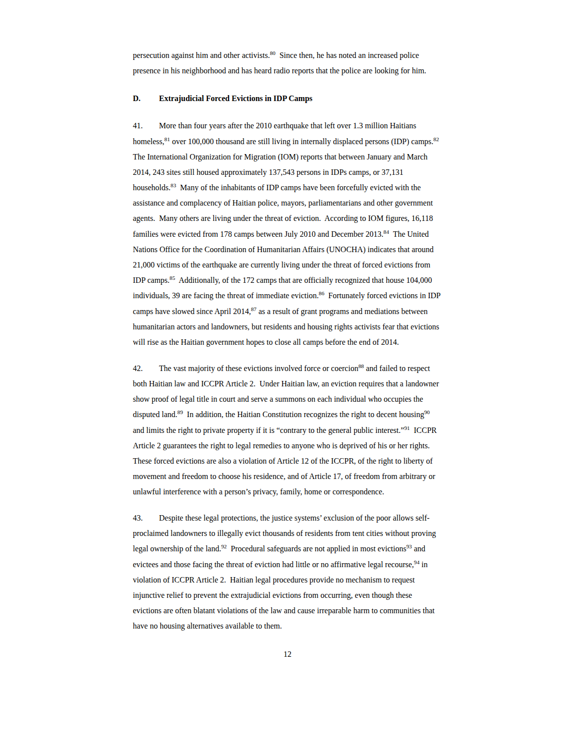persecution against him and other activists.80 Since then, he has noted an increased police presence in his neighborhood and has heard radio reports that the police are looking for him.
D. Extrajudicial Forced Evictions in IDP Camps
41. More than four years after the 2010 earthquake that left over 1.3 million Haitians homeless,81 over 100,000 thousand are still living in internally displaced persons (IDP) camps.82 The International Organization for Migration (IOM) reports that between January and March 2014, 243 sites still housed approximately 137,543 persons in IDPs camps, or 37,131 households.83 Many of the inhabitants of IDP camps have been forcefully evicted with the assistance and complacency of Haitian police, mayors, parliamentarians and other government agents. Many others are living under the threat of eviction. According to IOM figures, 16,118 families were evicted from 178 camps between July 2010 and December 2013.84 The United Nations Office for the Coordination of Humanitarian Affairs (UNOCHA) indicates that around 21,000 victims of the earthquake are currently living under the threat of forced evictions from IDP camps.85 Additionally, of the 172 camps that are officially recognized that house 104,000 individuals, 39 are facing the threat of immediate eviction.86 Fortunately forced evictions in IDP camps have slowed since April 2014,87 as a result of grant programs and mediations between humanitarian actors and landowners, but residents and housing rights activists fear that evictions will rise as the Haitian government hopes to close all camps before the end of 2014.
42. The vast majority of these evictions involved force or coercion88 and failed to respect both Haitian law and ICCPR Article 2. Under Haitian law, an eviction requires that a landowner show proof of legal title in court and serve a summons on each individual who occupies the disputed land.89 In addition, the Haitian Constitution recognizes the right to decent housing90 and limits the right to private property if it is “contrary to the general public interest.”91 ICCPR Article 2 guarantees the right to legal remedies to anyone who is deprived of his or her rights. These forced evictions are also a violation of Article 12 of the ICCPR, of the right to liberty of movement and freedom to choose his residence, and of Article 17, of freedom from arbitrary or unlawful interference with a person’s privacy, family, home or correspondence.
43. Despite these legal protections, the justice systems’ exclusion of the poor allows self-proclaimed landowners to illegally evict thousands of residents from tent cities without proving legal ownership of the land.92 Procedural safeguards are not applied in most evictions93 and evictees and those facing the threat of eviction had little or no affirmative legal recourse,94 in violation of ICCPR Article 2. Haitian legal procedures provide no mechanism to request injunctive relief to prevent the extrajudicial evictions from occurring, even though these evictions are often blatant violations of the law and cause irreparable harm to communities that have no housing alternatives available to them.
12